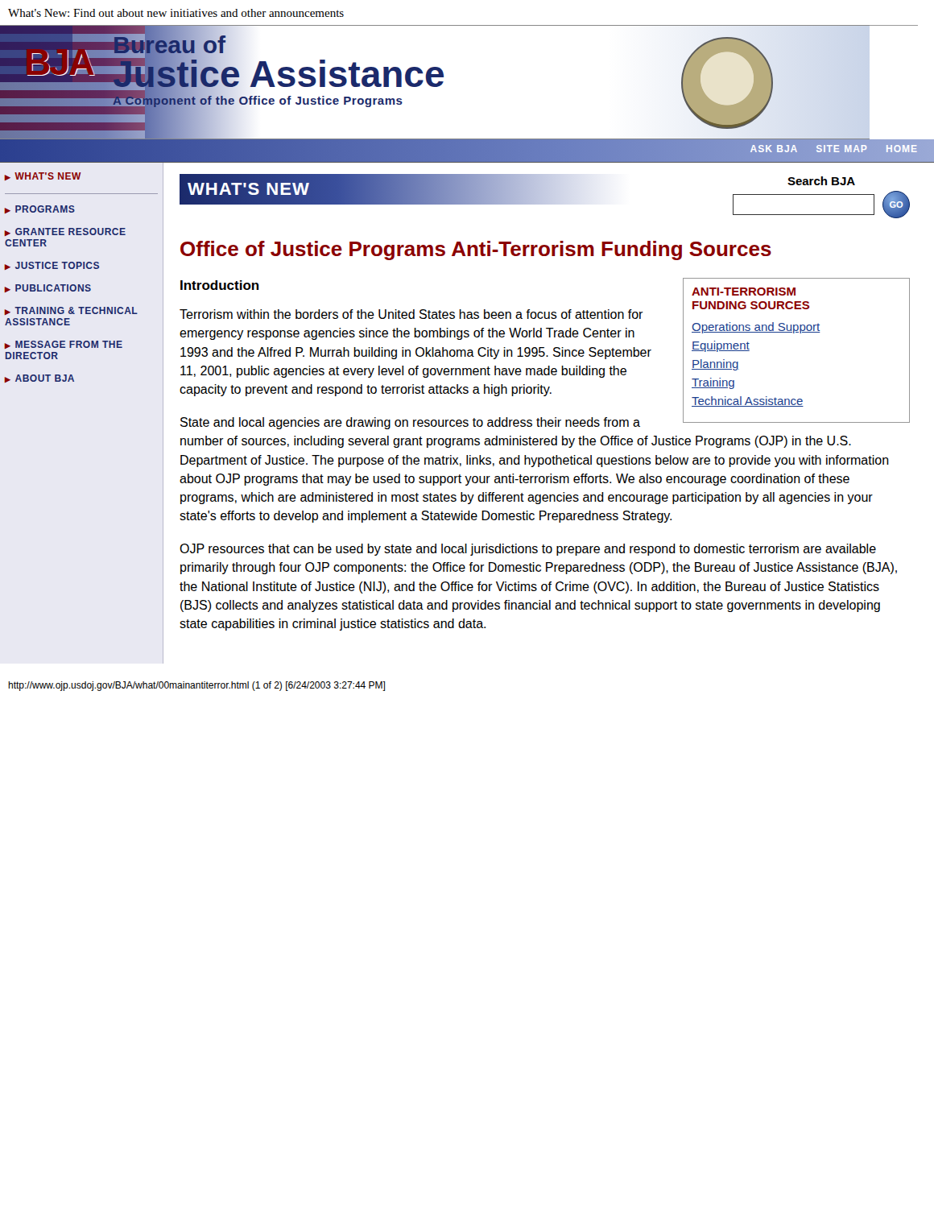What's New: Find out about new initiatives and other announcements
BJA
Bureau of Justice Assistance A Component of the Office of Justice Programs
ASK BJA SITE MAP HOME
WHAT'S NEW
PROGRAMS
GRANTEE RESOURCE CENTER
JUSTICE TOPICS
PUBLICATIONS
TRAINING & TECHNICAL ASSISTANCE
MESSAGE FROM THE DIRECTOR
ABOUT BJA
Search BJA
GO
WHAT'S NEW
Office of Justice Programs Anti-Terrorism Funding Sources
ANTI-TERRORISM
FUNDING SOURCES
Operations and Support
Equipment
Planning
Training
Technical Assistance
Introduction
Terrorism within the borders of the United States has been a focus of attention for emergency response agencies since the bombings of the World Trade Center in 1993 and the Alfred P. Murrah building in Oklahoma City in 1995. Since September 11, 2001, public agencies at every level of government have made building the capacity to prevent and respond to terrorist attacks a high priority.
State and local agencies are drawing on resources to address their needs from a number of sources, including several grant programs administered by the Office of Justice Programs (OJP) in the U.S. Department of Justice. The purpose of the matrix, links, and hypothetical questions below are to provide you with information about OJP programs that may be used to support your anti-terrorism efforts. We also encourage coordination of these programs, which are administered in most states by different agencies and encourage participation by all agencies in your state's efforts to develop and implement a Statewide Domestic Preparedness Strategy.
OJP resources that can be used by state and local jurisdictions to prepare and respond to domestic terrorism are available primarily through four OJP components: the Office for Domestic Preparedness (ODP), the Bureau of Justice Assistance (BJA), the National Institute of Justice (NIJ), and the Office for Victims of Crime (OVC). In addition, the Bureau of Justice Statistics (BJS) collects and analyzes statistical data and provides financial and technical support to state governments in developing state capabilities in criminal justice statistics and data.
http://www.ojp.usdoj.gov/BJA/what/00mainantiterror.html (1 of 2) [6/24/2003 3:27:44 PM]